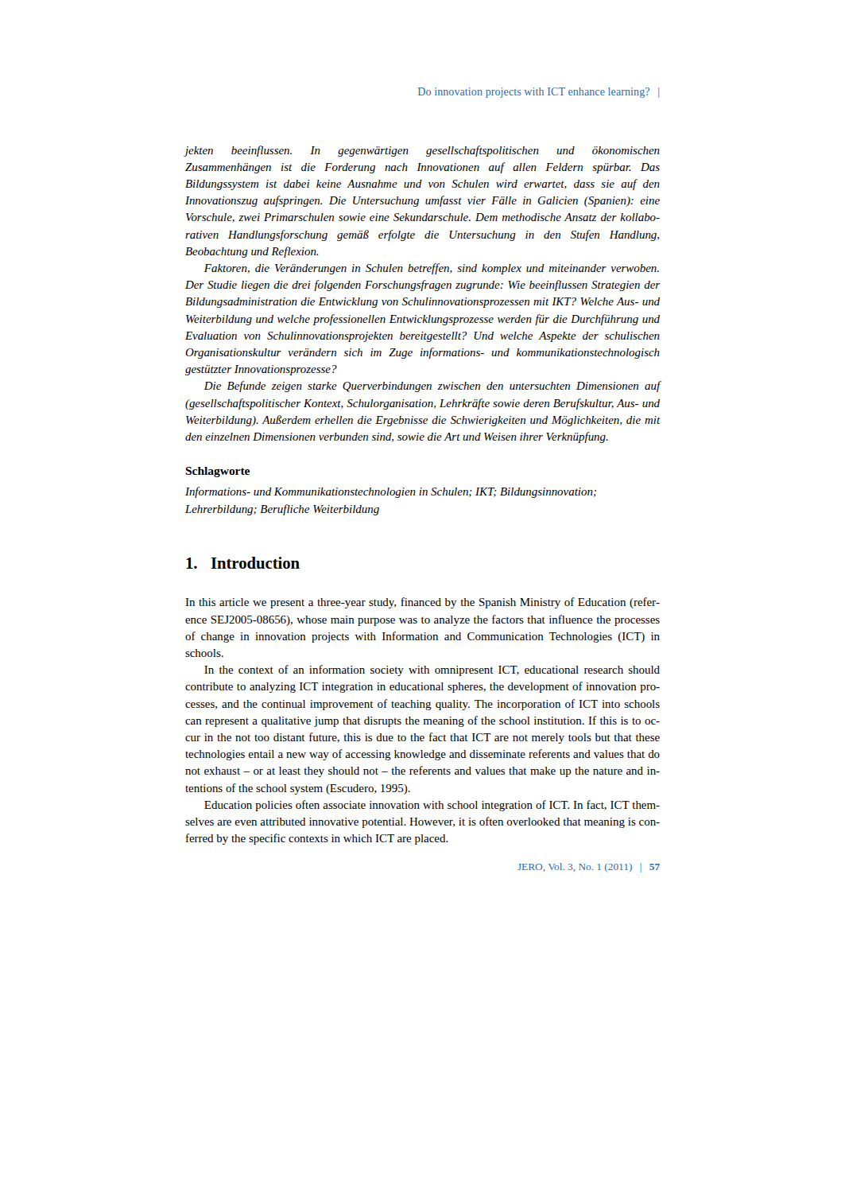Do innovation projects with ICT enhance learning? |
jekten beeinflussen. In gegenwärtigen gesellschaftspolitischen und ökonomischen Zusammenhängen ist die Forderung nach Innovationen auf allen Feldern spürbar. Das Bildungssystem ist dabei keine Ausnahme und von Schulen wird erwartet, dass sie auf den Innovationszug aufspringen. Die Untersuchung umfasst vier Fälle in Galicien (Spanien): eine Vorschule, zwei Primarschulen sowie eine Sekundarschule. Dem methodische Ansatz der kollaborativen Handlungsforschung gemäß erfolgte die Untersuchung in den Stufen Handlung, Beobachtung und Reflexion.
Faktoren, die Veränderungen in Schulen betreffen, sind komplex und miteinander verwoben. Der Studie liegen die drei folgenden Forschungsfragen zugrunde: Wie beeinflussen Strategien der Bildungsadministration die Entwicklung von Schulinnovationsprozessen mit IKT? Welche Aus- und Weiterbildung und welche professionellen Entwicklungsprozesse werden für die Durchführung und Evaluation von Schulinnovationsprojekten bereitgestellt? Und welche Aspekte der schulischen Organisationskultur verändern sich im Zuge informations- und kommunikationstechnologisch gestützter Innovationsprozesse?
Die Befunde zeigen starke Querverbindungen zwischen den untersuchten Dimensionen auf (gesellschaftspolitischer Kontext, Schulorganisation, Lehrkräfte sowie deren Berufskultur, Aus- und Weiterbildung). Außerdem erhellen die Ergebnisse die Schwierigkeiten und Möglichkeiten, die mit den einzelnen Dimensionen verbunden sind, sowie die Art und Weisen ihrer Verknüpfung.
Schlagworte
Informations- und Kommunikationstechnologien in Schulen; IKT; Bildungsinnovation; Lehrerbildung; Berufliche Weiterbildung
1. Introduction
In this article we present a three-year study, financed by the Spanish Ministry of Education (reference SEJ2005-08656), whose main purpose was to analyze the factors that influence the processes of change in innovation projects with Information and Communication Technologies (ICT) in schools.
In the context of an information society with omnipresent ICT, educational research should contribute to analyzing ICT integration in educational spheres, the development of innovation processes, and the continual improvement of teaching quality. The incorporation of ICT into schools can represent a qualitative jump that disrupts the meaning of the school institution. If this is to occur in the not too distant future, this is due to the fact that ICT are not merely tools but that these technologies entail a new way of accessing knowledge and disseminate referents and values that do not exhaust – or at least they should not – the referents and values that make up the nature and intentions of the school system (Escudero, 1995).
Education policies often associate innovation with school integration of ICT. In fact, ICT themselves are even attributed innovative potential. However, it is often overlooked that meaning is conferred by the specific contexts in which ICT are placed.
JERO, Vol. 3, No. 1 (2011) | 57